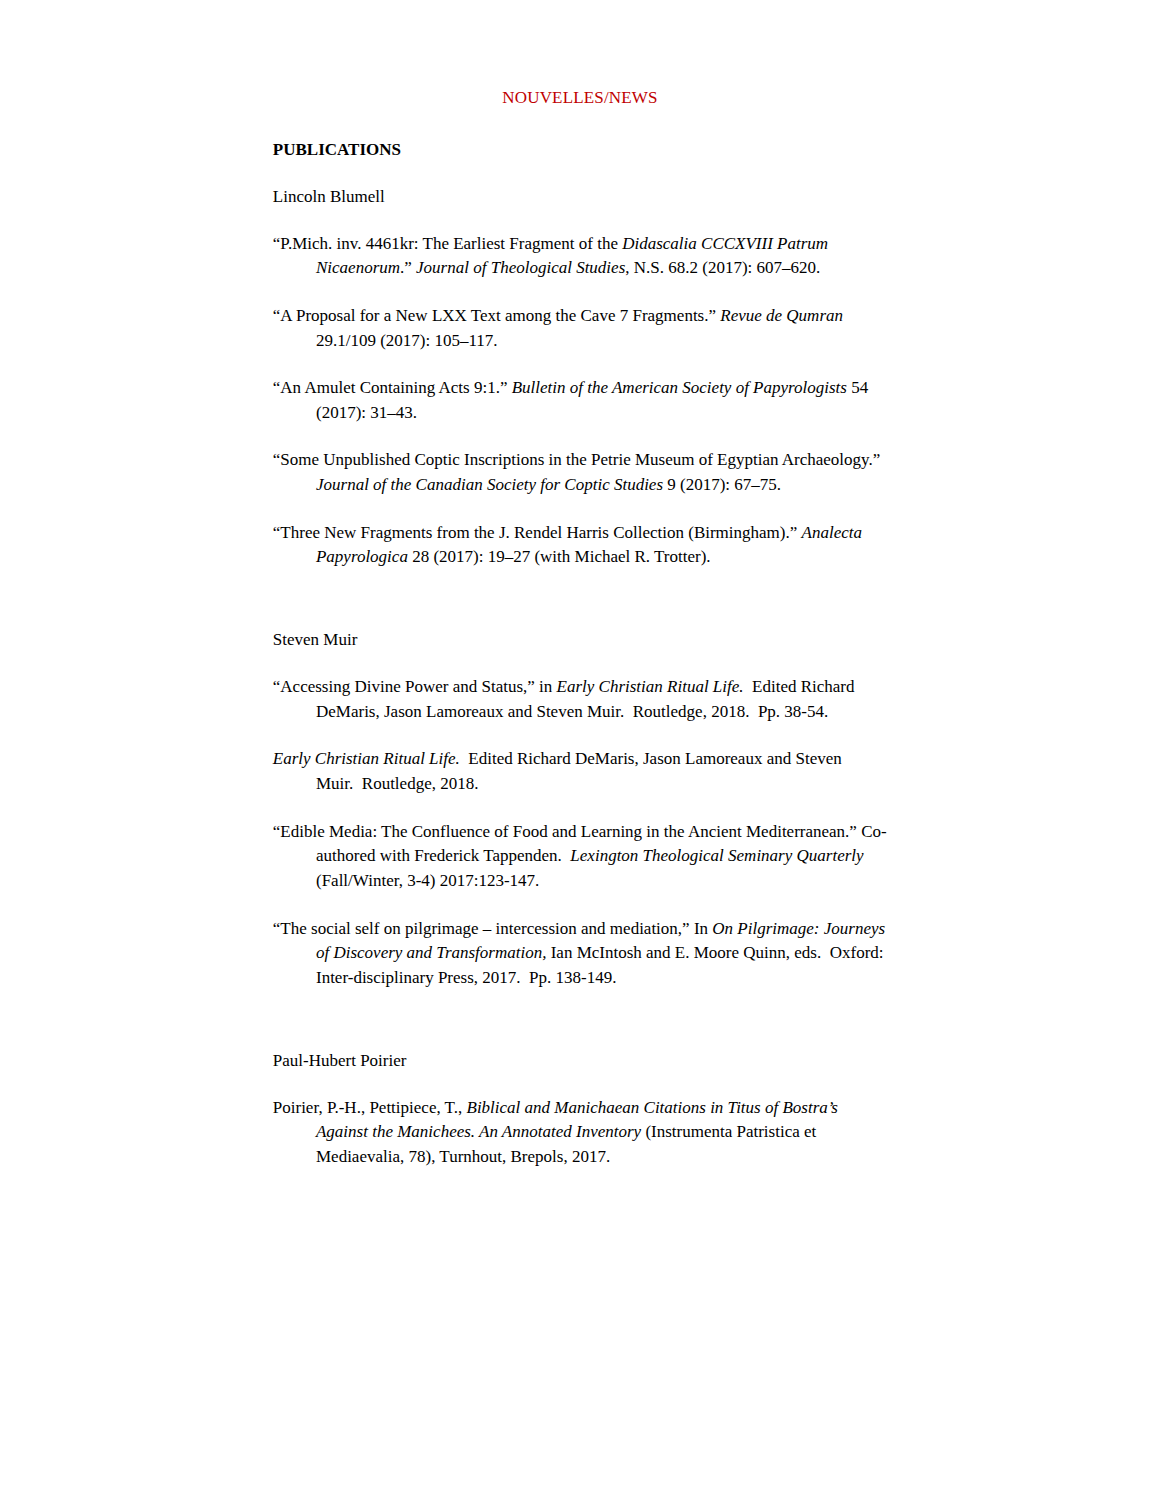NOUVELLES/NEWS
PUBLICATIONS
Lincoln Blumell
“P.Mich. inv. 4461kr: The Earliest Fragment of the Didascalia CCCXVIII Patrum Nicaenorum.” Journal of Theological Studies, N.S. 68.2 (2017): 607–620.
“A Proposal for a New LXX Text among the Cave 7 Fragments.” Revue de Qumran 29.1/109 (2017): 105–117.
“An Amulet Containing Acts 9:1.” Bulletin of the American Society of Papyrologists 54 (2017): 31–43.
“Some Unpublished Coptic Inscriptions in the Petrie Museum of Egyptian Archaeology.” Journal of the Canadian Society for Coptic Studies 9 (2017): 67–75.
“Three New Fragments from the J. Rendel Harris Collection (Birmingham).” Analecta Papyrologica 28 (2017): 19–27 (with Michael R. Trotter).
Steven Muir
“Accessing Divine Power and Status,” in Early Christian Ritual Life. Edited Richard DeMaris, Jason Lamoreaux and Steven Muir. Routledge, 2018. Pp. 38-54.
Early Christian Ritual Life. Edited Richard DeMaris, Jason Lamoreaux and Steven Muir. Routledge, 2018.
“Edible Media: The Confluence of Food and Learning in the Ancient Mediterranean.” Co-authored with Frederick Tappenden. Lexington Theological Seminary Quarterly (Fall/Winter, 3-4) 2017:123-147.
“The social self on pilgrimage – intercession and mediation,” In On Pilgrimage: Journeys of Discovery and Transformation, Ian McIntosh and E. Moore Quinn, eds. Oxford: Inter-disciplinary Press, 2017. Pp. 138-149.
Paul-Hubert Poirier
Poirier, P.-H., Pettipiece, T., Biblical and Manichaean Citations in Titus of Bostra’s Against the Manichees. An Annotated Inventory (Instrumenta Patristica et Mediaevalia, 78), Turnhout, Brepols, 2017.